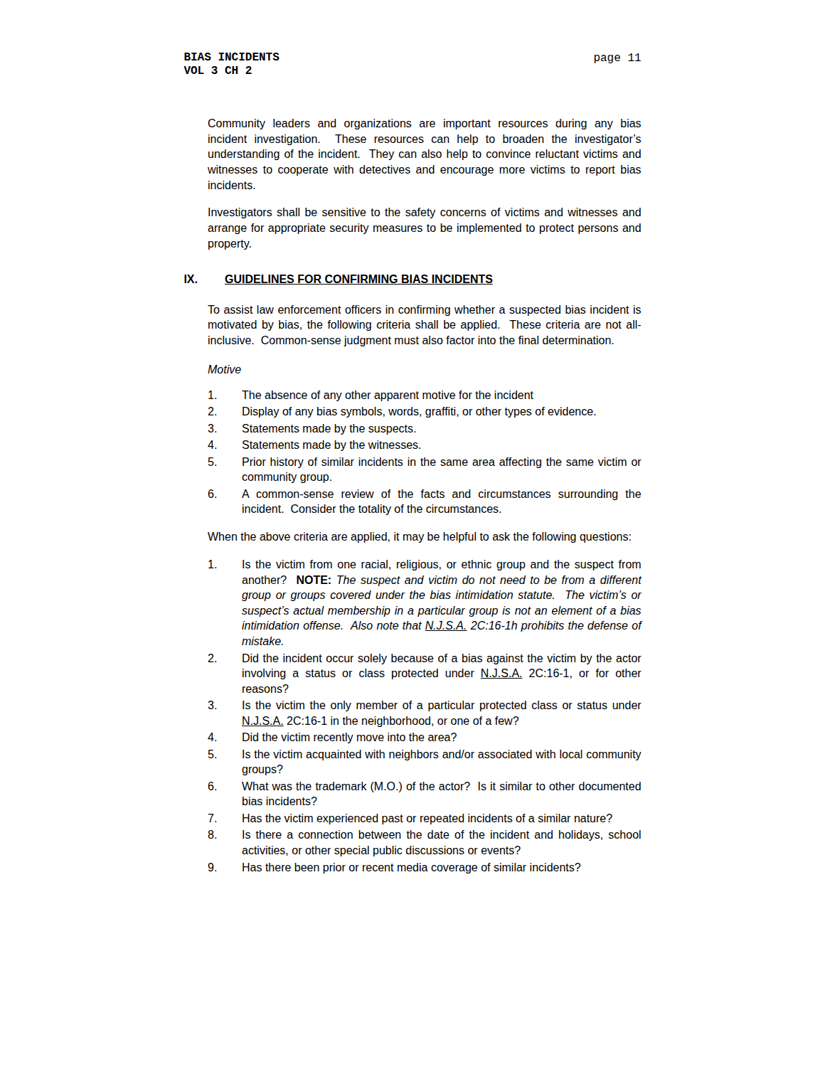BIAS INCIDENTS
VOL 3 CH 2
page 11
Community leaders and organizations are important resources during any bias incident investigation. These resources can help to broaden the investigator’s understanding of the incident. They can also help to convince reluctant victims and witnesses to cooperate with detectives and encourage more victims to report bias incidents.
Investigators shall be sensitive to the safety concerns of victims and witnesses and arrange for appropriate security measures to be implemented to protect persons and property.
IX. GUIDELINES FOR CONFIRMING BIAS INCIDENTS
To assist law enforcement officers in confirming whether a suspected bias incident is motivated by bias, the following criteria shall be applied. These criteria are not all-inclusive. Common-sense judgment must also factor into the final determination.
Motive
1. The absence of any other apparent motive for the incident
2. Display of any bias symbols, words, graffiti, or other types of evidence.
3. Statements made by the suspects.
4. Statements made by the witnesses.
5. Prior history of similar incidents in the same area affecting the same victim or community group.
6. A common-sense review of the facts and circumstances surrounding the incident. Consider the totality of the circumstances.
When the above criteria are applied, it may be helpful to ask the following questions:
1. Is the victim from one racial, religious, or ethnic group and the suspect from another? NOTE: The suspect and victim do not need to be from a different group or groups covered under the bias intimidation statute. The victim’s or suspect’s actual membership in a particular group is not an element of a bias intimidation offense. Also note that N.J.S.A. 2C:16-1h prohibits the defense of mistake.
2. Did the incident occur solely because of a bias against the victim by the actor involving a status or class protected under N.J.S.A. 2C:16-1, or for other reasons?
3. Is the victim the only member of a particular protected class or status under N.J.S.A. 2C:16-1 in the neighborhood, or one of a few?
4. Did the victim recently move into the area?
5. Is the victim acquainted with neighbors and/or associated with local community groups?
6. What was the trademark (M.O.) of the actor? Is it similar to other documented bias incidents?
7. Has the victim experienced past or repeated incidents of a similar nature?
8. Is there a connection between the date of the incident and holidays, school activities, or other special public discussions or events?
9. Has there been prior or recent media coverage of similar incidents?